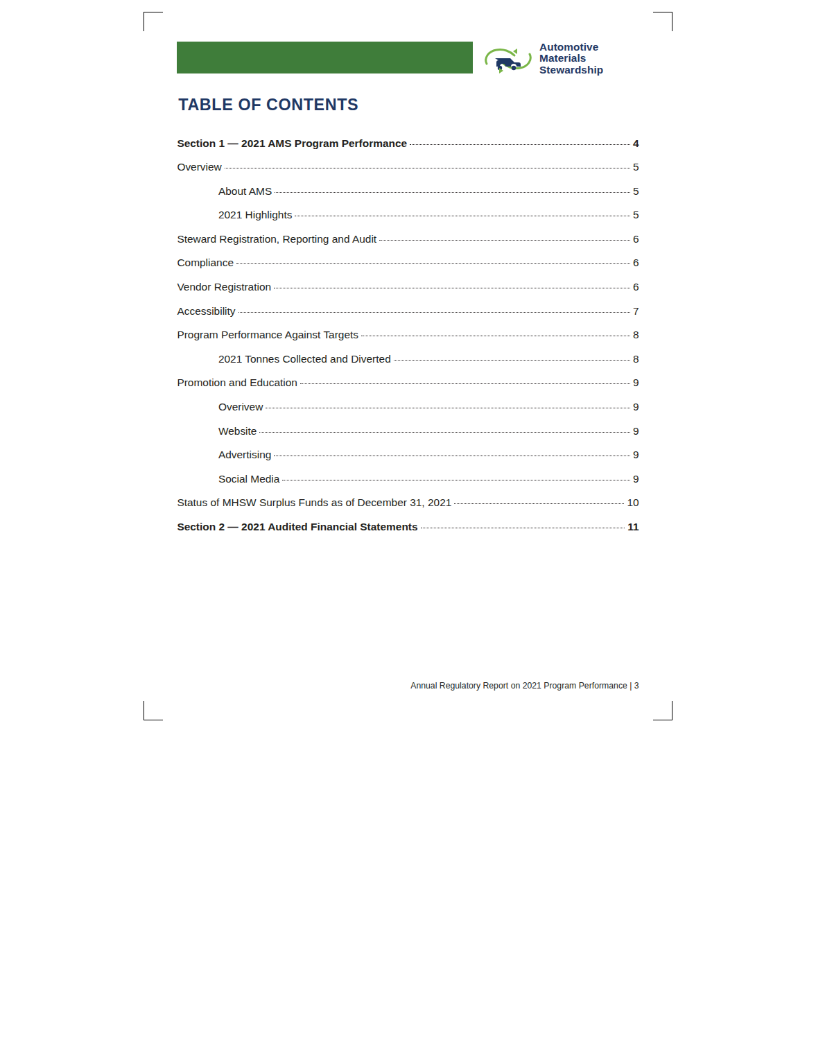Automotive
Materials
Stewardship
TABLE OF CONTENTS
Section 1 — 2021 AMS Program Performance 4
Overview 5
About AMS 5
2021 Highlights 5
Steward Registration, Reporting and Audit 6
Compliance 6
Vendor Registration 6
Accessibility 7
Program Performance Against Targets 8
2021 Tonnes Collected and Diverted 8
Promotion and Education 9
Overivew 9
Website 9
Advertising 9
Social Media 9
Status of MHSW Surplus Funds as of December 31, 2021 10
Section 2 — 2021 Audited Financial Statements 11
Annual Regulatory Report on 2021 Program Performance | 3